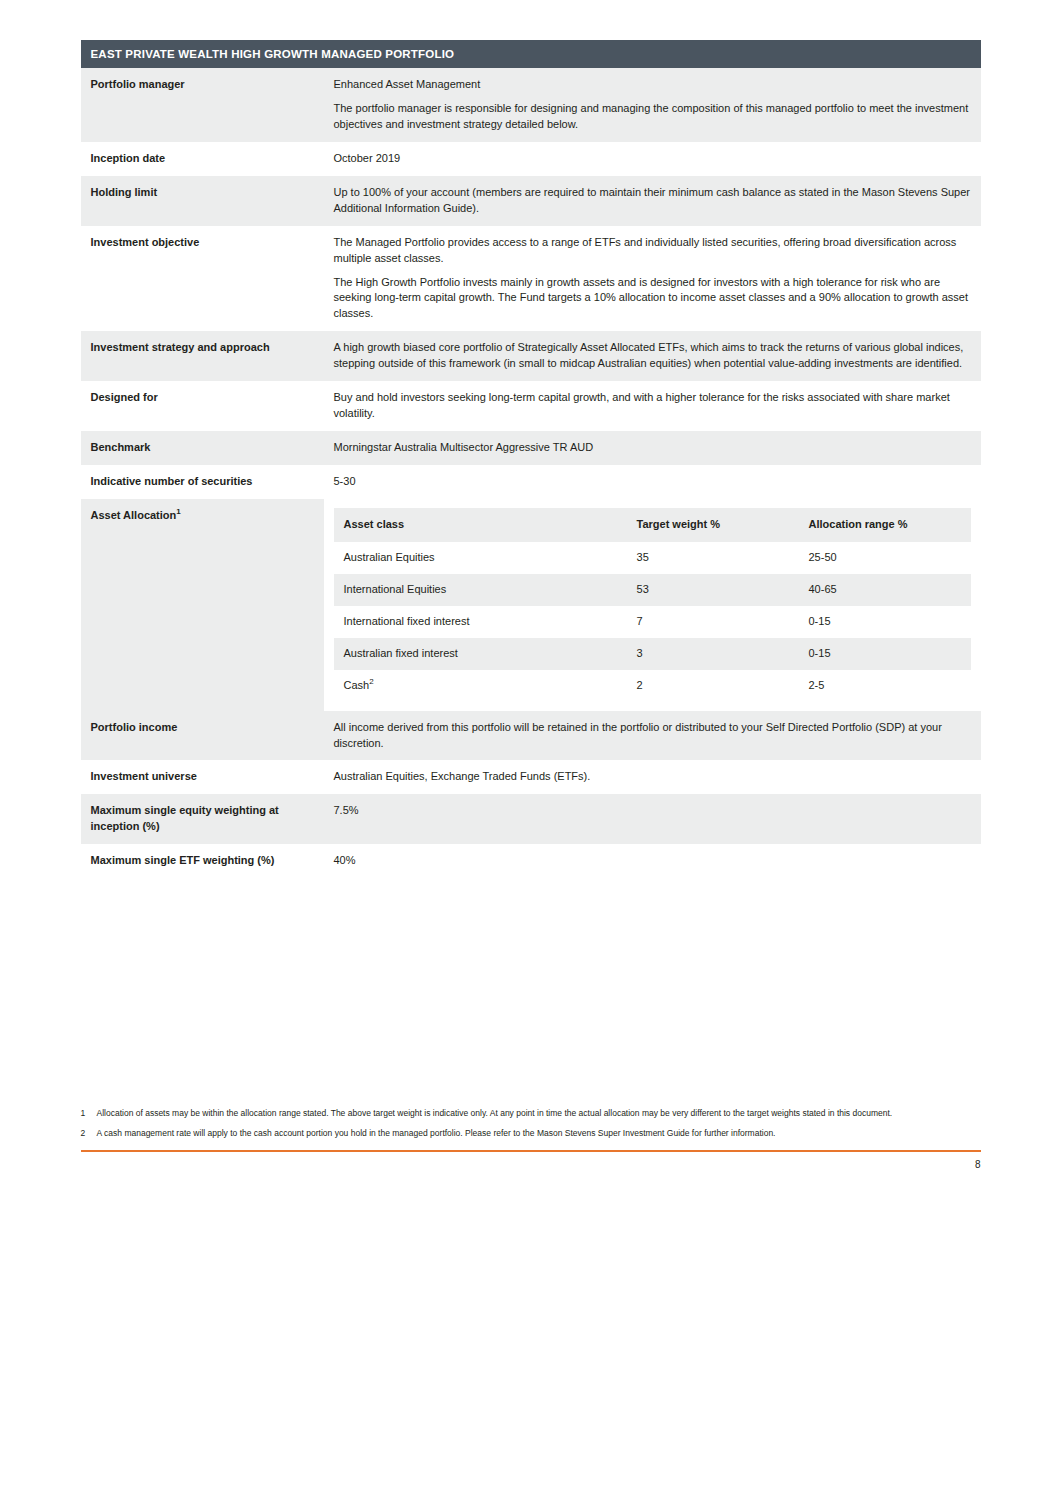| EAST PRIVATE WEALTH HIGH GROWTH MANAGED PORTFOLIO |
| --- |
| Portfolio manager | Enhanced Asset Management The portfolio manager is responsible for designing and managing the composition of this managed portfolio to meet the investment objectives and investment strategy detailed below. |
| Inception date | October 2019 |
| Holding limit | Up to 100% of your account (members are required to maintain their minimum cash balance as stated in the Mason Stevens Super Additional Information Guide). |
| Investment objective | The Managed Portfolio provides access to a range of ETFs and individually listed securities, offering broad diversification across multiple asset classes. The High Growth Portfolio invests mainly in growth assets and is designed for investors with a high tolerance for risk who are seeking long-term capital growth. The Fund targets a 10% allocation to income asset classes and a 90% allocation to growth asset classes. |
| Investment strategy and approach | A high growth biased core portfolio of Strategically Asset Allocated ETFs, which aims to track the returns of various global indices, stepping outside of this framework (in small to midcap Australian equities) when potential value-adding investments are identified. |
| Designed for | Buy and hold investors seeking long-term capital growth, and with a higher tolerance for the risks associated with share market volatility. |
| Benchmark | Morningstar Australia Multisector Aggressive TR AUD |
| Indicative number of securities | 5-30 |
| Asset Allocation 1 | / Asset class / Target weight % / Allocation range % / / --- / --- / --- / / Australian Equities / 35 / 25-50 / / International Equities / 53 / 40-65 / / International fixed interest / 7 / 0-15 / / Australian fixed interest / 3 / 0-15 / / Cash 2 / 2 / 2-5 / |
| Portfolio income | All income derived from this portfolio will be retained in the portfolio or distributed to your Self Directed Portfolio (SDP) at your discretion. |
| Investment universe | Australian Equities, Exchange Traded Funds (ETFs). |
| Maximum single equity weighting at inception (%) | 7.5% |
| Maximum single ETF weighting (%) | 40% |
1
Allocation of assets may be within the allocation range stated. The above target weight is indicative only. At any point in time the actual allocation may be very different to the target weights stated in this document.
2
A cash management rate will apply to the cash account portion you hold in the managed portfolio. Please refer to the Mason Stevens Super Investment Guide for further information.
8